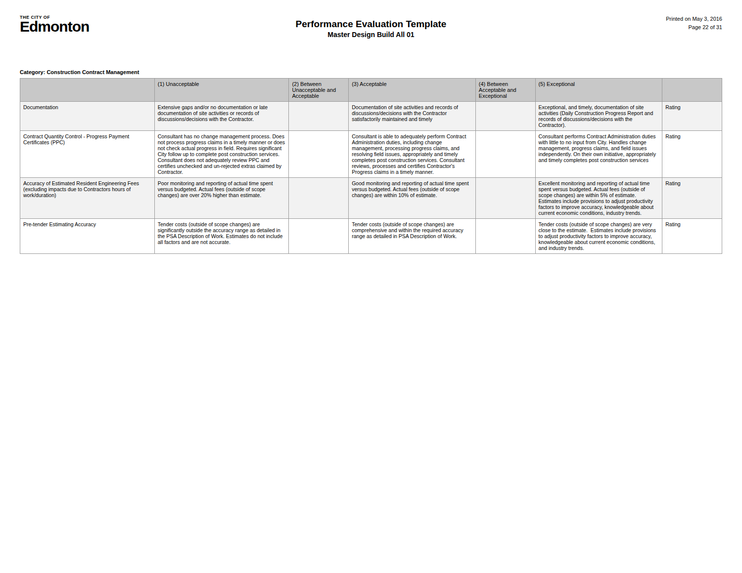THE CITY OF
Edmonton
Performance Evaluation Template
Master Design Build All 01
Printed on May 3, 2016
Page 22 of 31
Category: Construction Contract Management
| | (1) Unacceptable | (2) Between Unacceptable and Acceptable | (3) Acceptable | (4) Between Acceptable and Exceptional | (5) Exceptional | |
| --- | --- | --- | --- | --- | --- | --- |
| Documentation | Extensive gaps and/or no documentation or late documentation of site activities or records of discussions/decisions with the Contractor. | | Documentation of site activities and records of discussions/decisions with the Contractor satisfactorily maintained and timely | | Exceptional, and timely, documentation of site activities (Daily Construction Progress Report and records of discussions/decisions with the Contractor). | Rating |
| Contract Quantity Control - Progress Payment Certificates (PPC) | Consultant has no change management process. Does not process progress claims in a timely manner or does not check actual progress in field. Requires significant City follow up to complete post construction services. Consultant does not adequately review PPC and certifies unchecked and un-rejected extras claimed by Contractor. | | Consultant is able to adequately perform Contract Administration duties, including change management, processing progress claims, and resolving field issues, appropriately and timely completes post construction services. Consultant reviews, processes and certifies Contractor's Progress claims in a timely manner. | | Consultant performs Contract Administration duties with little to no input from City. Handles change management, progress claims, and field issues independently. On their own initiative, appropriately and timely completes post construction services | Rating |
| Accuracy of Estimated Resident Engineering Fees (excluding impacts due to Contractors hours of work/duration) | Poor monitoring and reporting of actual time spent versus budgeted. Actual fees (outside of scope changes) are over 20% higher than estimate. | | Good monitoring and reporting of actual time spent versus budgeted. Actual fees (outside of scope changes) are within 10% of estimate. | | Excellent monitoring and reporting of actual time spent versus budgeted. Actual fees (outside of scope changes) are within 5% of estimate. Estimates include provisions to adjust productivity factors to improve accuracy, knowledgeable about current economic conditions, industry trends. | Rating |
| Pre-tender Estimating Accuracy | Tender costs (outside of scope changes) are significantly outside the accuracy range as detailed in the PSA Description of Work. Estimates do not include all factors and are not accurate. | | Tender costs (outside of scope changes) are comprehensive and within the required accuracy range as detailed in PSA Description of Work. | | Tender costs (outside of scope changes) are very close to the estimate. Estimates include provisions to adjust productivity factors to improve accuracy, knowledgeable about current economic conditions, and industry trends. | Rating |